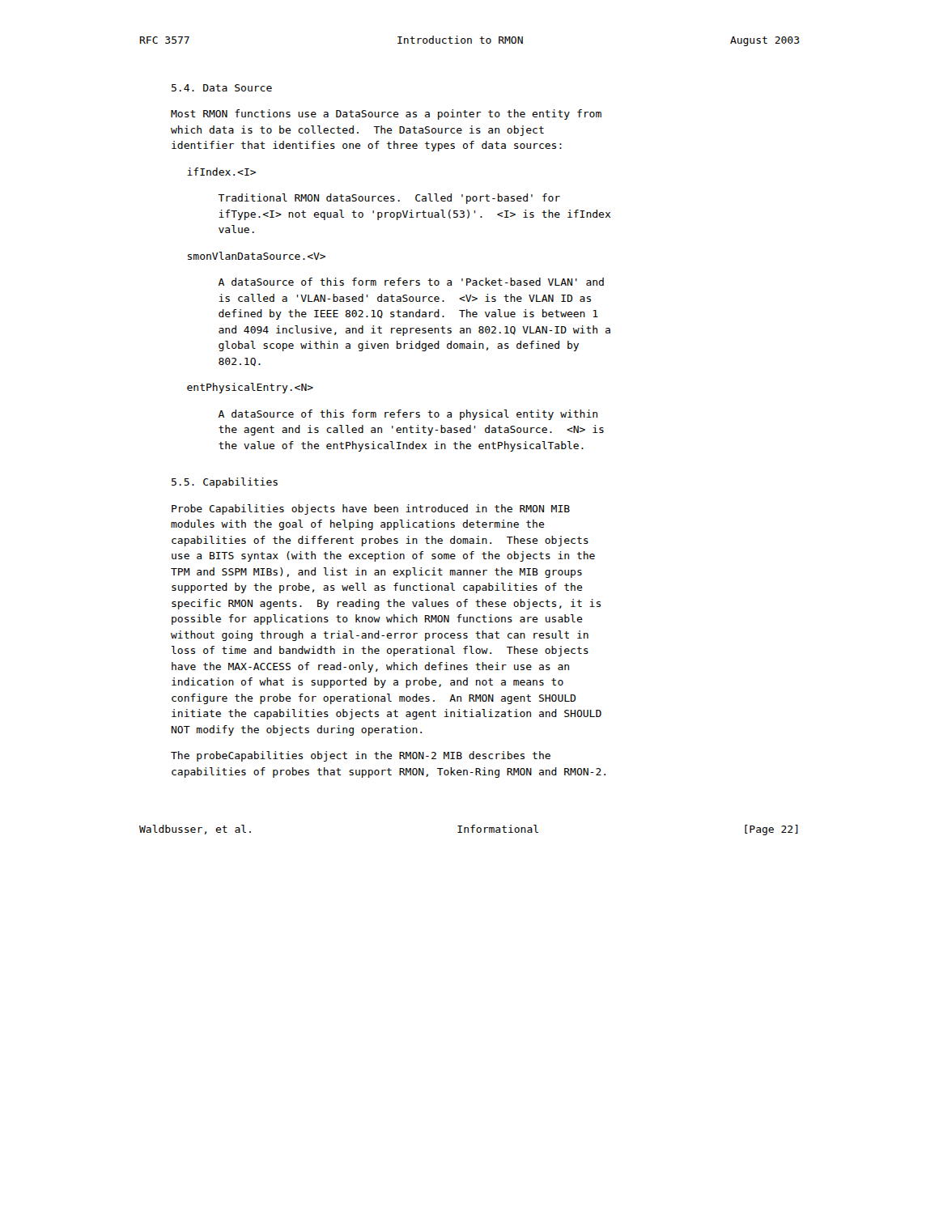RFC 3577 Introduction to RMON August 2003
5.4. Data Source
Most RMON functions use a DataSource as a pointer to the entity from which data is to be collected. The DataSource is an object identifier that identifies one of three types of data sources:
ifIndex.<I>
Traditional RMON dataSources. Called 'port-based' for ifType.<I> not equal to 'propVirtual(53)'. <I> is the ifIndex value.
smonVlanDataSource.<V>
A dataSource of this form refers to a 'Packet-based VLAN' and is called a 'VLAN-based' dataSource. <V> is the VLAN ID as defined by the IEEE 802.1Q standard. The value is between 1 and 4094 inclusive, and it represents an 802.1Q VLAN-ID with a global scope within a given bridged domain, as defined by 802.1Q.
entPhysicalEntry.<N>
A dataSource of this form refers to a physical entity within the agent and is called an 'entity-based' dataSource. <N> is the value of the entPhysicalIndex in the entPhysicalTable.
5.5. Capabilities
Probe Capabilities objects have been introduced in the RMON MIB modules with the goal of helping applications determine the capabilities of the different probes in the domain. These objects use a BITS syntax (with the exception of some of the objects in the TPM and SSPM MIBs), and list in an explicit manner the MIB groups supported by the probe, as well as functional capabilities of the specific RMON agents. By reading the values of these objects, it is possible for applications to know which RMON functions are usable without going through a trial-and-error process that can result in loss of time and bandwidth in the operational flow. These objects have the MAX-ACCESS of read-only, which defines their use as an indication of what is supported by a probe, and not a means to configure the probe for operational modes. An RMON agent SHOULD initiate the capabilities objects at agent initialization and SHOULD NOT modify the objects during operation.
The probeCapabilities object in the RMON-2 MIB describes the capabilities of probes that support RMON, Token-Ring RMON and RMON-2.
Waldbusser, et al. Informational [Page 22]